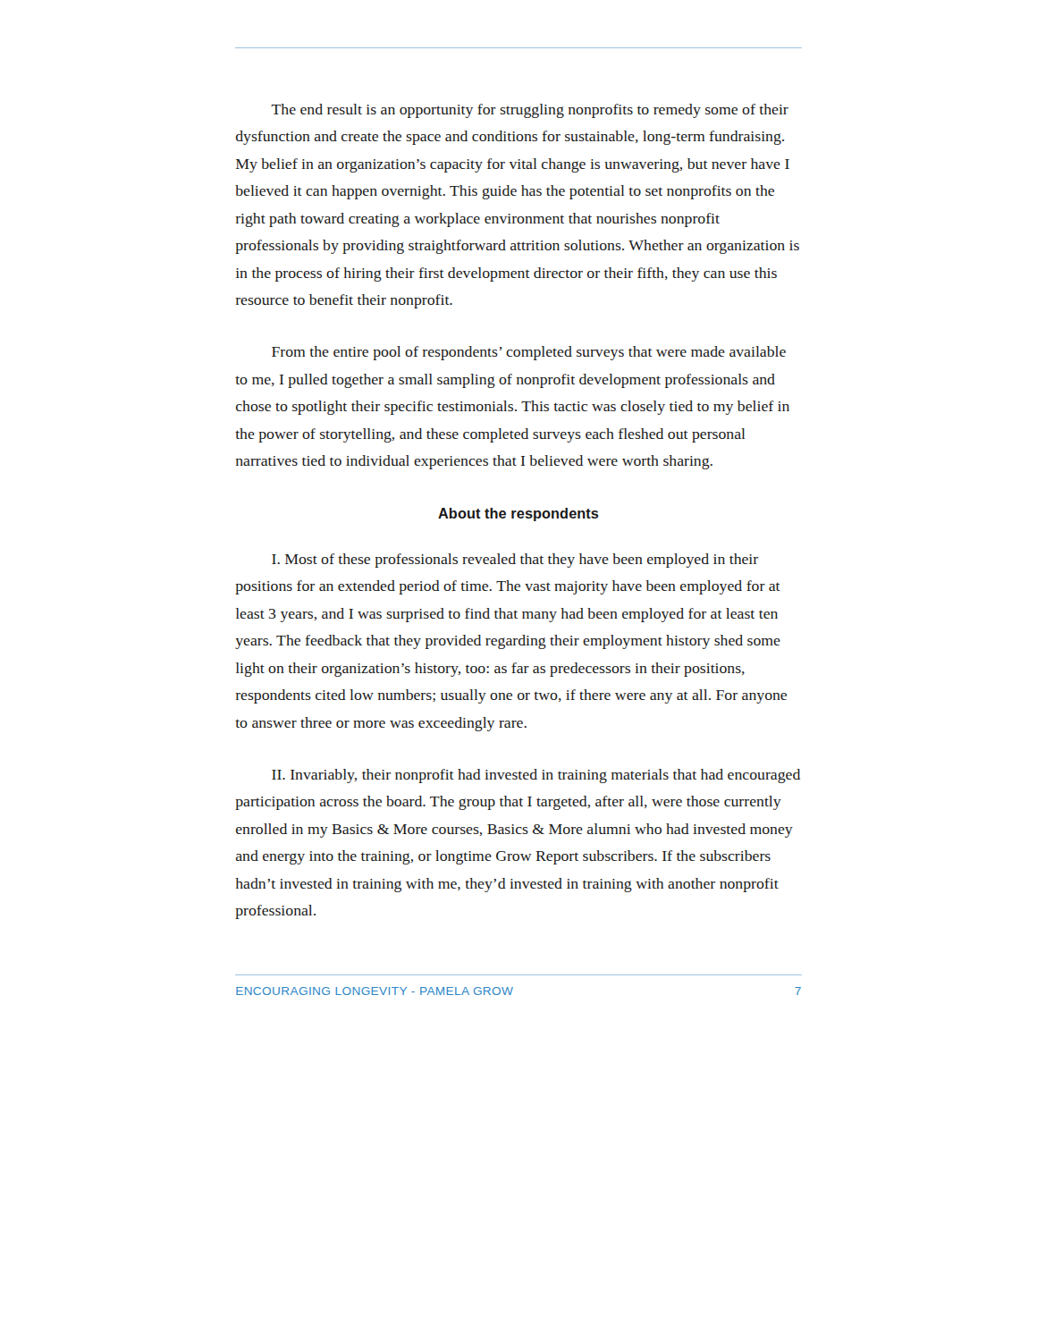The end result is an opportunity for struggling nonprofits to remedy some of their dysfunction and create the space and conditions for sustainable, long-term fundraising. My belief in an organization’s capacity for vital change is unwavering, but never have I believed it can happen overnight. This guide has the potential to set nonprofits on the right path toward creating a workplace environment that nourishes nonprofit professionals by providing straightforward attrition solutions. Whether an organization is in the process of hiring their first development director or their fifth, they can use this resource to benefit their nonprofit.
From the entire pool of respondents’ completed surveys that were made available to me, I pulled together a small sampling of nonprofit development professionals and chose to spotlight their specific testimonials. This tactic was closely tied to my belief in the power of storytelling, and these completed surveys each fleshed out personal narratives tied to individual experiences that I believed were worth sharing.
About the respondents
I. Most of these professionals revealed that they have been employed in their positions for an extended period of time. The vast majority have been employed for at least 3 years, and I was surprised to find that many had been employed for at least ten years. The feedback that they provided regarding their employment history shed some light on their organization’s history, too: as far as predecessors in their positions, respondents cited low numbers; usually one or two, if there were any at all. For anyone to answer three or more was exceedingly rare.
II. Invariably, their nonprofit had invested in training materials that had encouraged participation across the board. The group that I targeted, after all, were those currently enrolled in my Basics & More courses, Basics & More alumni who had invested money and energy into the training, or longtime Grow Report subscribers. If the subscribers hadn’t invested in training with me, they’d invested in training with another nonprofit professional.
Encouraging Longevity - Pamela Grow 7